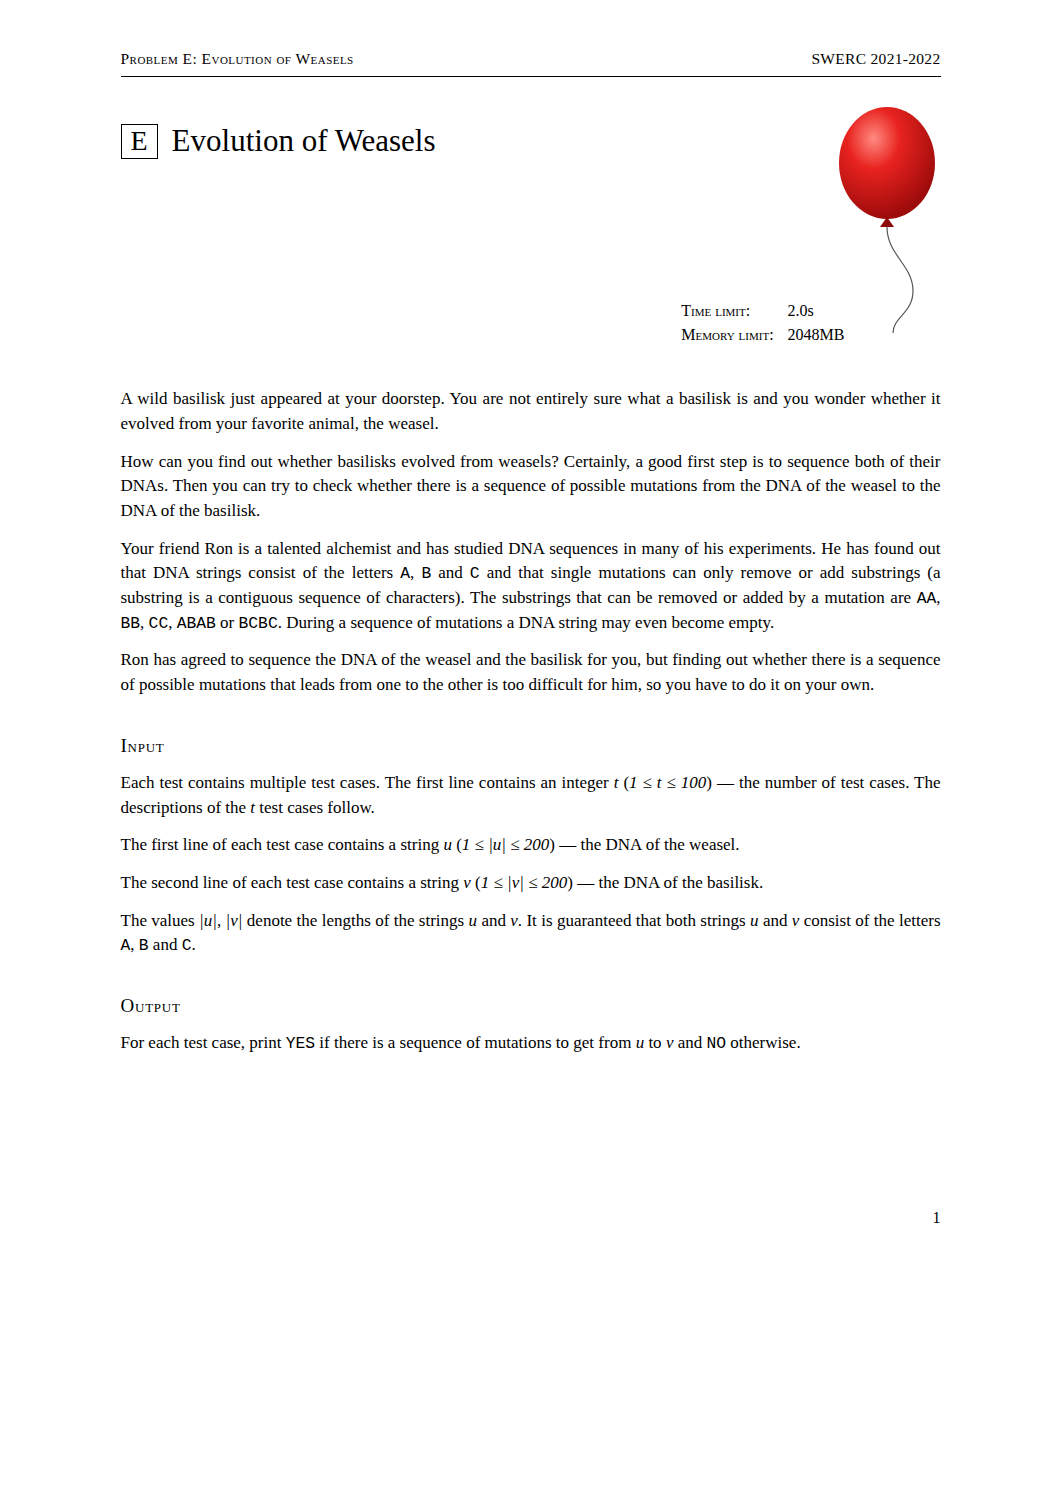Problem E: Evolution of Weasels
SWERC 2021-2022
EEvolution of Weasels
| Time limit: | 2.0s |
| Memory limit: | 2048MB |
A wild basilisk just appeared at your doorstep. You are not entirely sure what a basilisk is and you wonder whether it evolved from your favorite animal, the weasel.
How can you find out whether basilisks evolved from weasels? Certainly, a good first step is to sequence both of their DNAs. Then you can try to check whether there is a sequence of possible mutations from the DNA of the weasel to the DNA of the basilisk.
Your friend Ron is a talented alchemist and has studied DNA sequences in many of his experiments. He has found out that DNA strings consist of the letters A, B and C and that single mutations can only remove or add substrings (a substring is a contiguous sequence of characters). The substrings that can be removed or added by a mutation are AA, BB, CC, ABAB or BCBC. During a sequence of mutations a DNA string may even become empty.
Ron has agreed to sequence the DNA of the weasel and the basilisk for you, but finding out whether there is a sequence of possible mutations that leads from one to the other is too difficult for him, so you have to do it on your own.
Input
Each test contains multiple test cases. The first line contains an integer t (1 ≤ t ≤ 100) — the number of test cases. The descriptions of the t test cases follow.
The first line of each test case contains a string u (1 ≤ |u| ≤ 200) — the DNA of the weasel.
The second line of each test case contains a string v (1 ≤ |v| ≤ 200) — the DNA of the basilisk.
The values |u|, |v| denote the lengths of the strings u and v. It is guaranteed that both strings u and v consist of the letters A, B and C.
Output
For each test case, print YES if there is a sequence of mutations to get from u to v and NO otherwise.
1